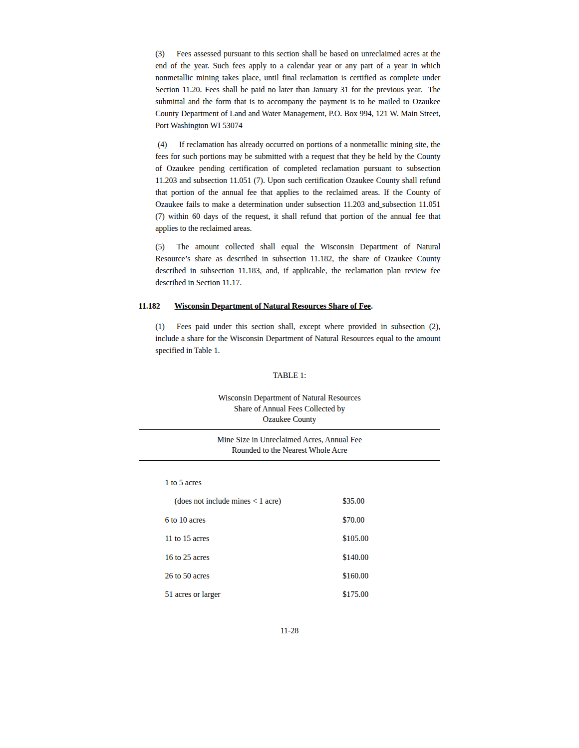(3) Fees assessed pursuant to this section shall be based on unreclaimed acres at the end of the year. Such fees apply to a calendar year or any part of a year in which nonmetallic mining takes place, until final reclamation is certified as complete under Section 11.20. Fees shall be paid no later than January 31 for the previous year. The submittal and the form that is to accompany the payment is to be mailed to Ozaukee County Department of Land and Water Management, P.O. Box 994, 121 W. Main Street, Port Washington WI 53074
(4) If reclamation has already occurred on portions of a nonmetallic mining site, the fees for such portions may be submitted with a request that they be held by the County of Ozaukee pending certification of completed reclamation pursuant to subsection 11.203 and subsection 11.051 (7). Upon such certification Ozaukee County shall refund that portion of the annual fee that applies to the reclaimed areas. If the County of Ozaukee fails to make a determination under subsection 11.203 and subsection 11.051 (7) within 60 days of the request, it shall refund that portion of the annual fee that applies to the reclaimed areas.
(5) The amount collected shall equal the Wisconsin Department of Natural Resource’s share as described in subsection 11.182, the share of Ozaukee County described in subsection 11.183, and, if applicable, the reclamation plan review fee described in Section 11.17.
11.182 Wisconsin Department of Natural Resources Share of Fee.
(1) Fees paid under this section shall, except where provided in subsection (2), include a share for the Wisconsin Department of Natural Resources equal to the amount specified in Table 1.
TABLE 1:
Wisconsin Department of Natural Resources
Share of Annual Fees Collected by
Ozaukee County
Mine Size in Unreclaimed Acres, Annual Fee
Rounded to the Nearest Whole Acre
| 1 to 5 acres | |
| (does not include mines < 1 acre) | $35.00 |
| 6 to 10 acres | $70.00 |
| 11 to 15 acres | $105.00 |
| 16 to 25 acres | $140.00 |
| 26 to 50 acres | $160.00 |
| 51 acres or larger | $175.00 |
11-28